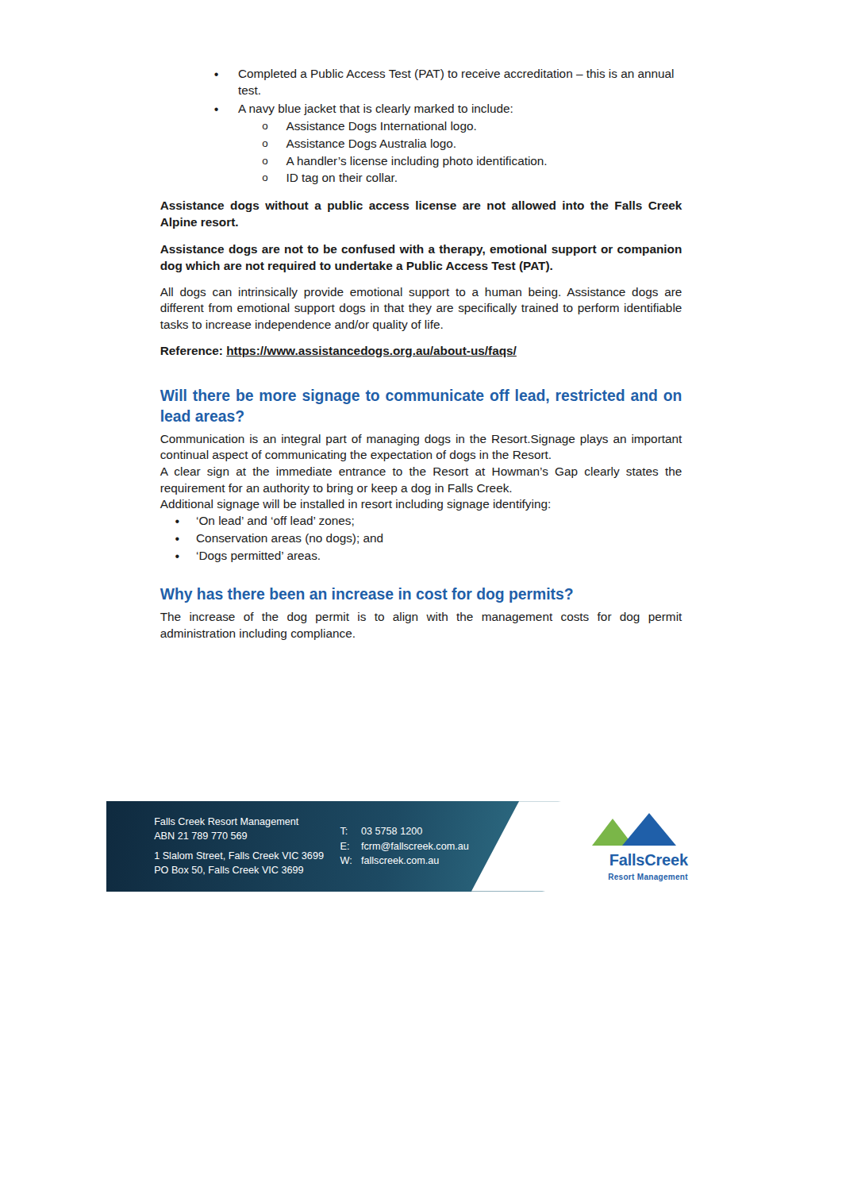Completed a Public Access Test (PAT) to receive accreditation – this is an annual test.
A navy blue jacket that is clearly marked to include:
Assistance Dogs International logo.
Assistance Dogs Australia logo.
A handler’s license including photo identification.
ID tag on their collar.
Assistance dogs without a public access license are not allowed into the Falls Creek Alpine resort.
Assistance dogs are not to be confused with a therapy, emotional support or companion dog which are not required to undertake a Public Access Test (PAT).
All dogs can intrinsically provide emotional support to a human being. Assistance dogs are different from emotional support dogs in that they are specifically trained to perform identifiable tasks to increase independence and/or quality of life.
Reference: https://www.assistancedogs.org.au/about-us/faqs/
Will there be more signage to communicate off lead, restricted and on lead areas?
Communication is an integral part of managing dogs in the Resort.Signage plays an important continual aspect of communicating the expectation of dogs in the Resort.
A clear sign at the immediate entrance to the Resort at Howman’s Gap clearly states the requirement for an authority to bring or keep a dog in Falls Creek.
Additional signage will be installed in resort including signage identifying:
‘On lead’ and ‘off lead’ zones;
Conservation areas (no dogs); and
‘Dogs permitted’ areas.
Why has there been an increase in cost for dog permits?
The increase of the dog permit is to align with the management costs for dog permit administration including compliance.
Falls Creek Resort Management
ABN 21 789 770 569
1 Slalom Street, Falls Creek VIC 3699
PO Box 50, Falls Creek VIC 3699
T: 03 5758 1200
E: fcrm@fallscreek.com.au
W: fallscreek.com.au
Falls Creek Resort Management